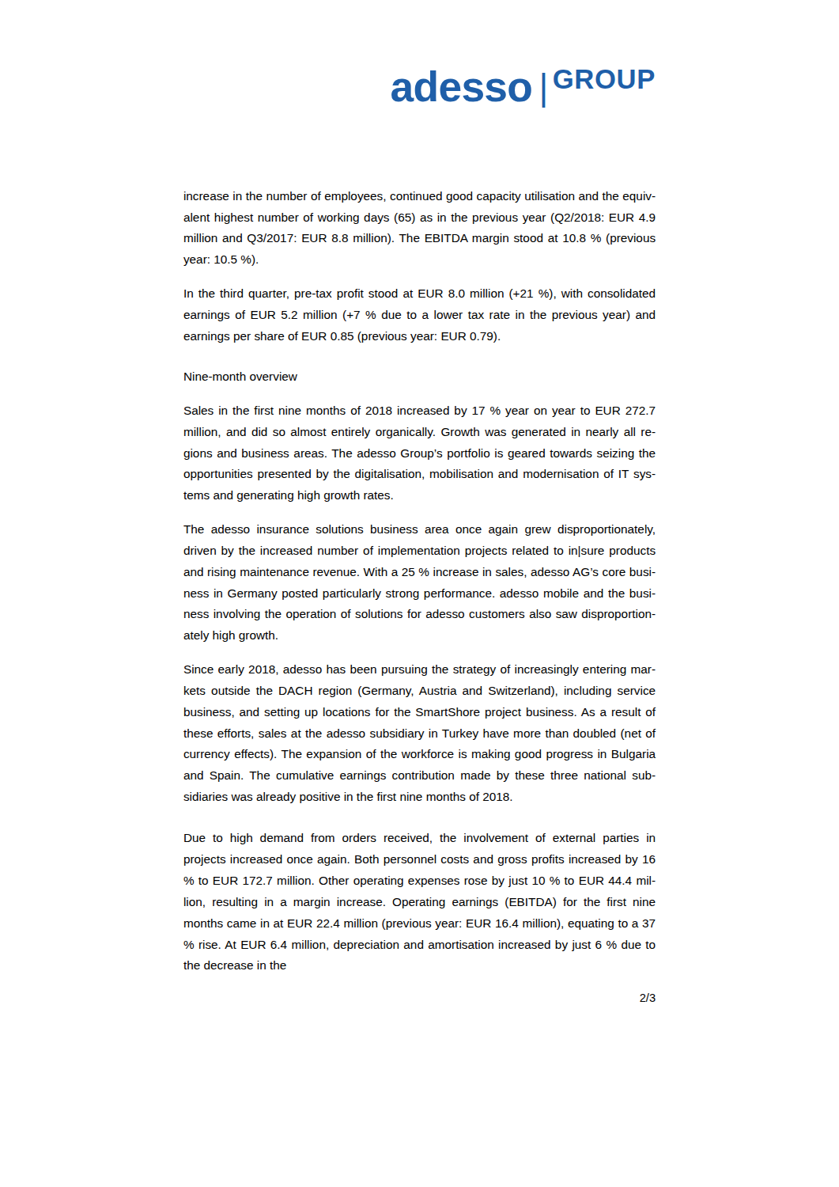adesso|GROUP
increase in the number of employees, continued good capacity utilisation and the equivalent highest number of working days (65) as in the previous year (Q2/2018: EUR 4.9 million and Q3/2017: EUR 8.8 million). The EBITDA margin stood at 10.8 % (previous year: 10.5 %).
In the third quarter, pre-tax profit stood at EUR 8.0 million (+21 %), with consolidated earnings of EUR 5.2 million (+7 % due to a lower tax rate in the previous year) and earnings per share of EUR 0.85 (previous year: EUR 0.79).
Nine-month overview
Sales in the first nine months of 2018 increased by 17 % year on year to EUR 272.7 million, and did so almost entirely organically. Growth was generated in nearly all regions and business areas. The adesso Group’s portfolio is geared towards seizing the opportunities presented by the digitalisation, mobilisation and modernisation of IT systems and generating high growth rates.
The adesso insurance solutions business area once again grew disproportionately, driven by the increased number of implementation projects related to in|sure products and rising maintenance revenue. With a 25 % increase in sales, adesso AG’s core business in Germany posted particularly strong performance. adesso mobile and the business involving the operation of solutions for adesso customers also saw disproportionately high growth.
Since early 2018, adesso has been pursuing the strategy of increasingly entering markets outside the DACH region (Germany, Austria and Switzerland), including service business, and setting up locations for the SmartShore project business. As a result of these efforts, sales at the adesso subsidiary in Turkey have more than doubled (net of currency effects). The expansion of the workforce is making good progress in Bulgaria and Spain. The cumulative earnings contribution made by these three national subsidiaries was already positive in the first nine months of 2018.
Due to high demand from orders received, the involvement of external parties in projects increased once again. Both personnel costs and gross profits increased by 16 % to EUR 172.7 million. Other operating expenses rose by just 10 % to EUR 44.4 million, resulting in a margin increase. Operating earnings (EBITDA) for the first nine months came in at EUR 22.4 million (previous year: EUR 16.4 million), equating to a 37 % rise. At EUR 6.4 million, depreciation and amortisation increased by just 6 % due to the decrease in the
2/3